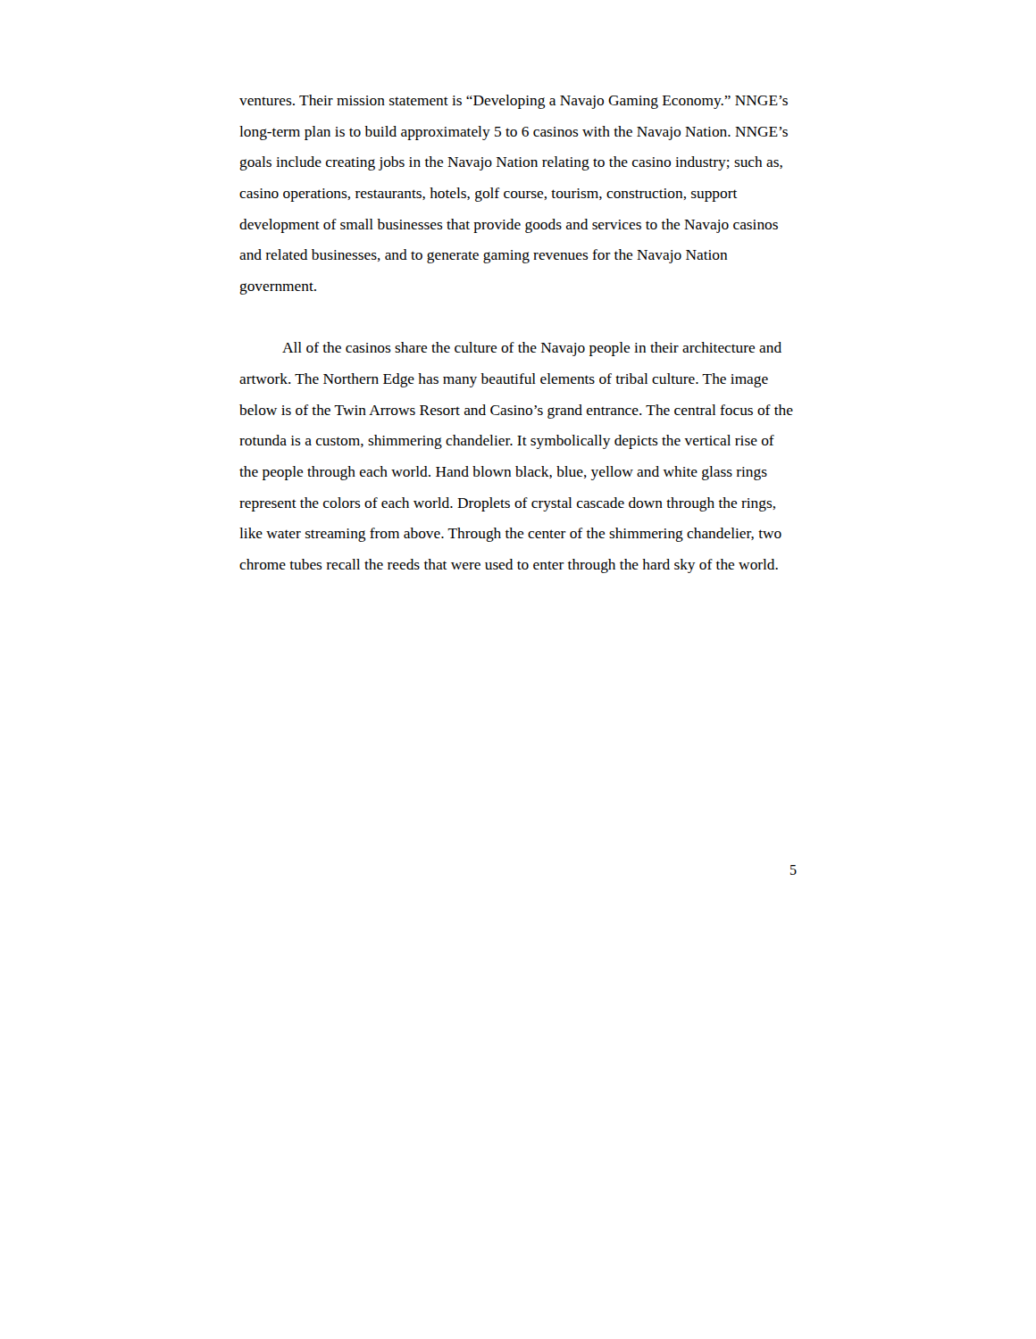ventures. Their mission statement is “Developing a Navajo Gaming Economy.” NNGE’s long-term plan is to build approximately 5 to 6 casinos with the Navajo Nation. NNGE’s goals include creating jobs in the Navajo Nation relating to the casino industry; such as, casino operations, restaurants, hotels, golf course, tourism, construction, support development of small businesses that provide goods and services to the Navajo casinos and related businesses, and to generate gaming revenues for the Navajo Nation government.
All of the casinos share the culture of the Navajo people in their architecture and artwork. The Northern Edge has many beautiful elements of tribal culture. The image below is of the Twin Arrows Resort and Casino’s grand entrance. The central focus of the rotunda is a custom, shimmering chandelier. It symbolically depicts the vertical rise of the people through each world. Hand blown black, blue, yellow and white glass rings represent the colors of each world. Droplets of crystal cascade down through the rings, like water streaming from above. Through the center of the shimmering chandelier, two chrome tubes recall the reeds that were used to enter through the hard sky of the world.
5